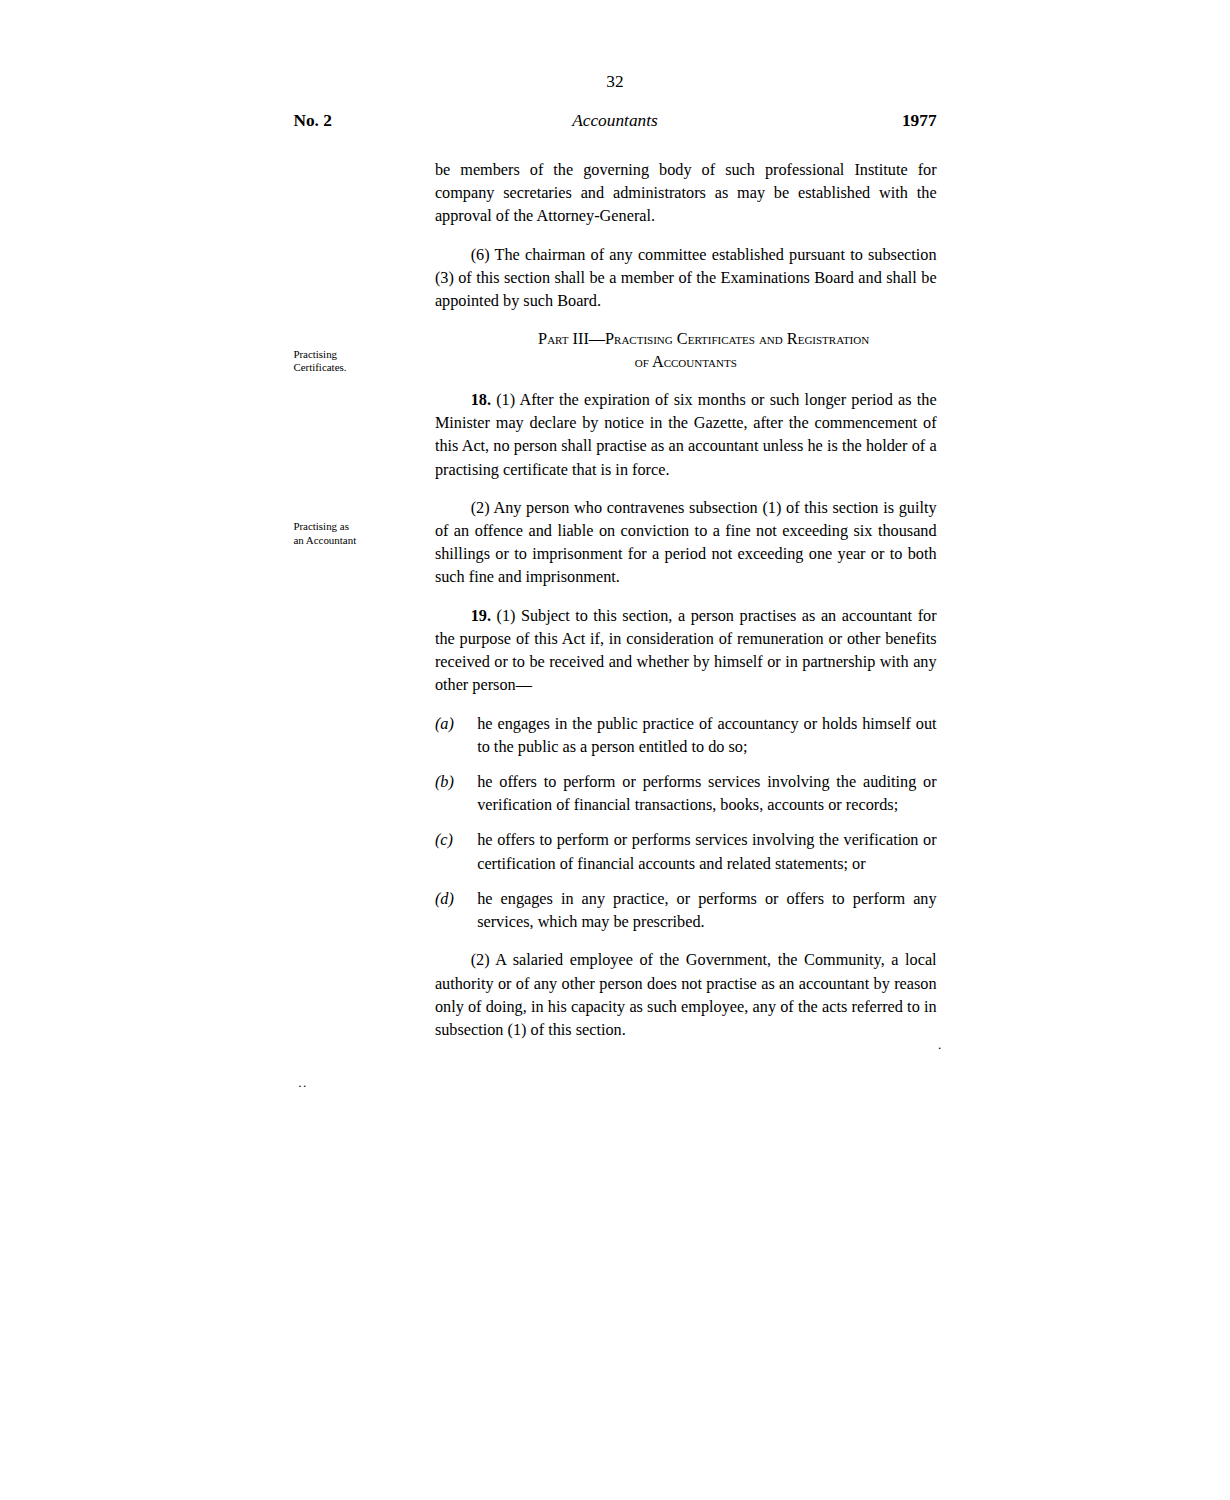32
No. 2
Accountants
1977
be members of the governing body of such professional Institute for company secretaries and administrators as may be established with the approval of the Attorney-General.
(6) The chairman of any committee established pursuant to subsection (3) of this section shall be a member of the Examinations Board and shall be appointed by such Board.
Part III—Practising Certificates and Registration
of Accountants
18. (1) After the expiration of six months or such longer period as the Minister may declare by notice in the Gazette, after the commencement of this Act, no person shall practise as an accountant unless he is the holder of a practising certificate that is in force.
(2) Any person who contravenes subsection (1) of this section is guilty of an offence and liable on conviction to a fine not exceeding six thousand shillings or to imprisonment for a period not exceeding one year or to both such fine and imprisonment.
19. (1) Subject to this section, a person practises as an accountant for the purpose of this Act if, in consideration of remuneration or other benefits received or to be received and whether by himself or in partnership with any other person—
(a) he engages in the public practice of accountancy or holds himself out to the public as a person entitled to do so;
(b) he offers to perform or performs services involving the auditing or verification of financial transactions, books, accounts or records;
(c) he offers to perform or performs services involving the verification or certification of financial accounts and related statements; or
(d) he engages in any practice, or performs or offers to perform any services, which may be prescribed.
(2) A salaried employee of the Government, the Community, a local authority or of any other person does not practise as an accountant by reason only of doing, in his capacity as such employee, any of the acts referred to in subsection (1) of this section.
Practising
Certificates.
Practising as
an Accountant
..
.